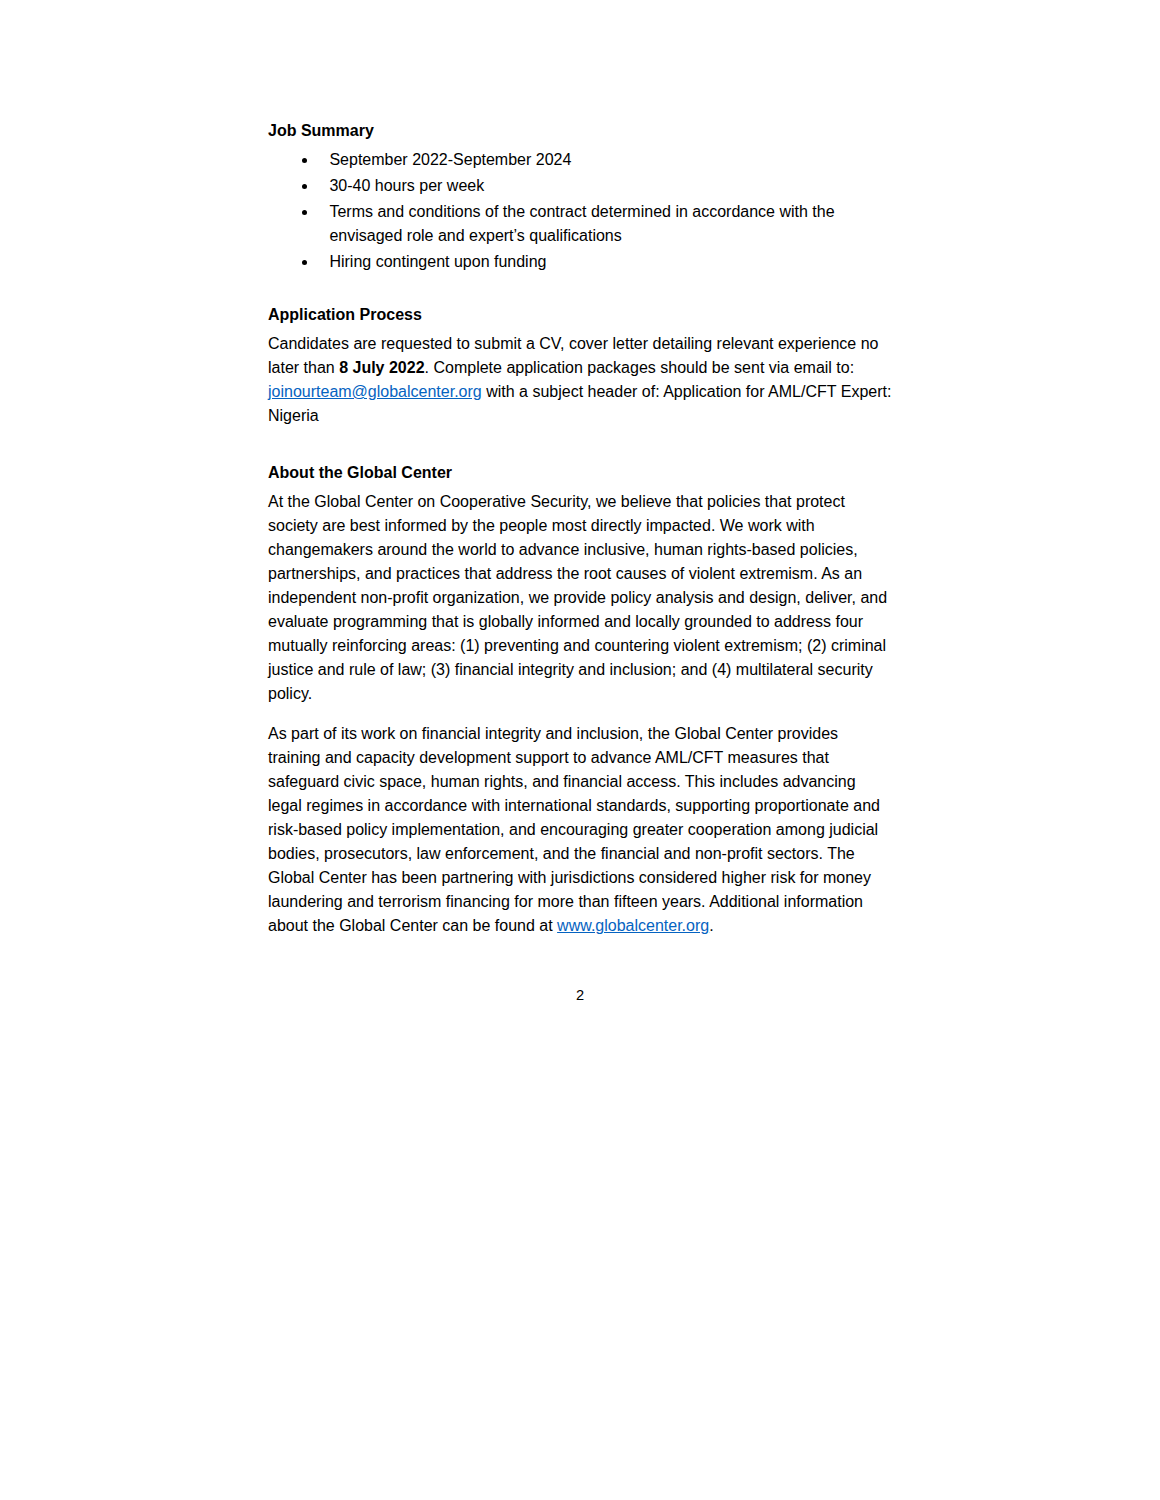Job Summary
September 2022-September 2024
30-40 hours per week
Terms and conditions of the contract determined in accordance with the envisaged role and expert’s qualifications
Hiring contingent upon funding
Application Process
Candidates are requested to submit a CV, cover letter detailing relevant experience no later than 8 July 2022. Complete application packages should be sent via email to: joinourteam@globalcenter.org with a subject header of: Application for AML/CFT Expert: Nigeria
About the Global Center
At the Global Center on Cooperative Security, we believe that policies that protect society are best informed by the people most directly impacted. We work with changemakers around the world to advance inclusive, human rights-based policies, partnerships, and practices that address the root causes of violent extremism. As an independent non-profit organization, we provide policy analysis and design, deliver, and evaluate programming that is globally informed and locally grounded to address four mutually reinforcing areas: (1) preventing and countering violent extremism; (2) criminal justice and rule of law; (3) financial integrity and inclusion; and (4) multilateral security policy.
As part of its work on financial integrity and inclusion, the Global Center provides training and capacity development support to advance AML/CFT measures that safeguard civic space, human rights, and financial access. This includes advancing legal regimes in accordance with international standards, supporting proportionate and risk-based policy implementation, and encouraging greater cooperation among judicial bodies, prosecutors, law enforcement, and the financial and non-profit sectors. The Global Center has been partnering with jurisdictions considered higher risk for money laundering and terrorism financing for more than fifteen years. Additional information about the Global Center can be found at www.globalcenter.org.
2